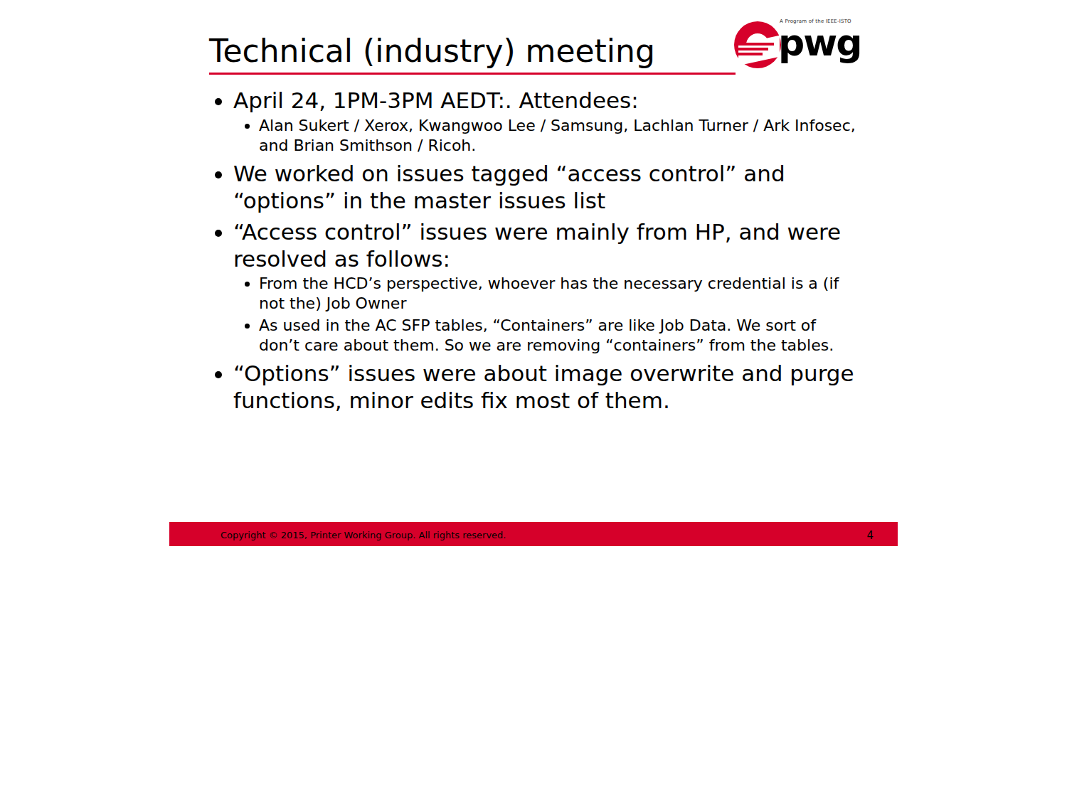A Program of the IEEE-ISTO
pwg
Technical (industry) meeting
April 24, 1PM-3PM AEDT:. Attendees:
Alan Sukert / Xerox, Kwangwoo Lee / Samsung, Lachlan Turner / Ark Infosec, and Brian Smithson / Ricoh.
We worked on issues tagged “access control” and “options” in the master issues list
“Access control” issues were mainly from HP, and were resolved as follows:
From the HCD’s perspective, whoever has the necessary credential is a (if not the) Job Owner
As used in the AC SFP tables, “Containers” are like Job Data. We sort of don’t care about them. So we are removing “containers” from the tables.
“Options” issues were about image overwrite and purge functions, minor edits fix most of them.
Copyright © 2015, Printer Working Group. All rights reserved.
4